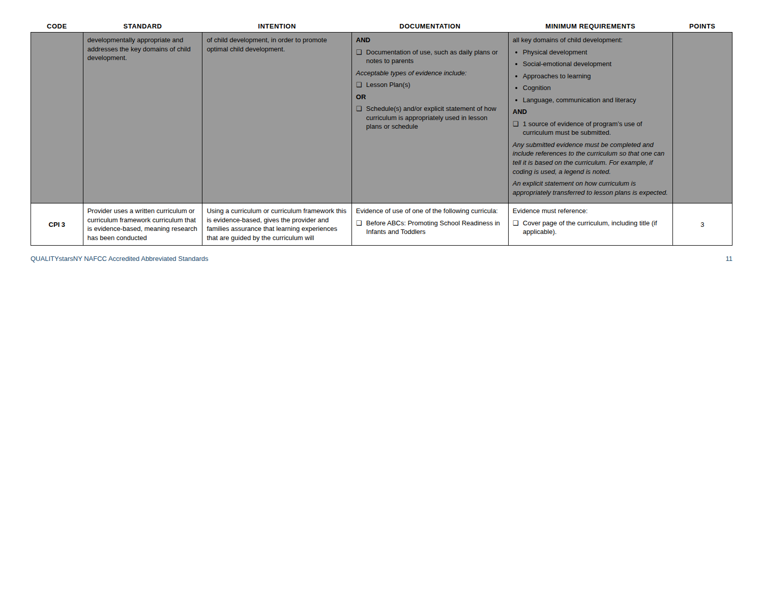| CODE | STANDARD | INTENTION | DOCUMENTATION | MINIMUM REQUIREMENTS | POINTS |
| --- | --- | --- | --- | --- | --- |
| | developmentally appropriate and addresses the key domains of child development. | of child development, in order to promote optimal child development. | AND ❑ Documentation of use, such as daily plans or notes to parents Acceptable types of evidence include: ❑ Lesson Plan(s) OR ❑ Schedule(s) and/or explicit statement of how curriculum is appropriately used in lesson plans or schedule | all key domains of child development: Physical development Social-emotional development Approaches to learning Cognition Language, communication and literacy AND ❑ 1 source of evidence of program’s use of curriculum must be submitted. Any submitted evidence must be completed and include references to the curriculum so that one can tell it is based on the curriculum. For example, if coding is used, a legend is noted. An explicit statement on how curriculum is appropriately transferred to lesson plans is expected. | |
| CPI 3 | Provider uses a written curriculum or curriculum framework curriculum that is evidence-based, meaning research has been conducted | Using a curriculum or curriculum framework this is evidence-based, gives the provider and families assurance that learning experiences that are guided by the curriculum will | Evidence of use of one of the following curricula: ❑ Before ABCs: Promoting School Readiness in Infants and Toddlers | Evidence must reference: ❑ Cover page of the curriculum, including title (if applicable). | 3 |
QUALITYstarsNY NAFCC Accredited Abbreviated Standards 11